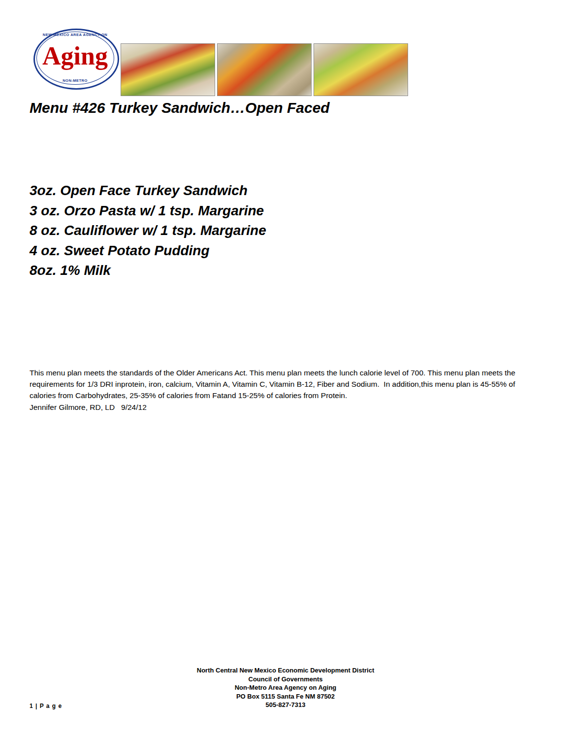NEW MEXICO AREA AGENCY ON
Aging
NON-METRO
Menu #426 Turkey Sandwich…Open Faced
3oz. Open Face Turkey Sandwich
3 oz. Orzo Pasta w/ 1 tsp. Margarine
8 oz. Cauliflower w/ 1 tsp. Margarine
4 oz. Sweet Potato Pudding
8oz. 1% Milk
This menu plan meets the standards of the Older Americans Act. This menu plan meets the lunch calorie level of 700. This menu plan meets the requirements for 1/3 DRI inprotein, iron, calcium, Vitamin A, Vitamin C, Vitamin B-12, Fiber and Sodium. In addition,this menu plan is 45-55% of calories from Carbohydrates, 25-35% of calories from Fatand 15-25% of calories from Protein.
Jennifer Gilmore, RD, LD 9/24/12
1 | P a g e
North Central New Mexico Economic Development District
Council of Governments
Non-Metro Area Agency on Aging
PO Box 5115 Santa Fe NM 87502
505-827-7313